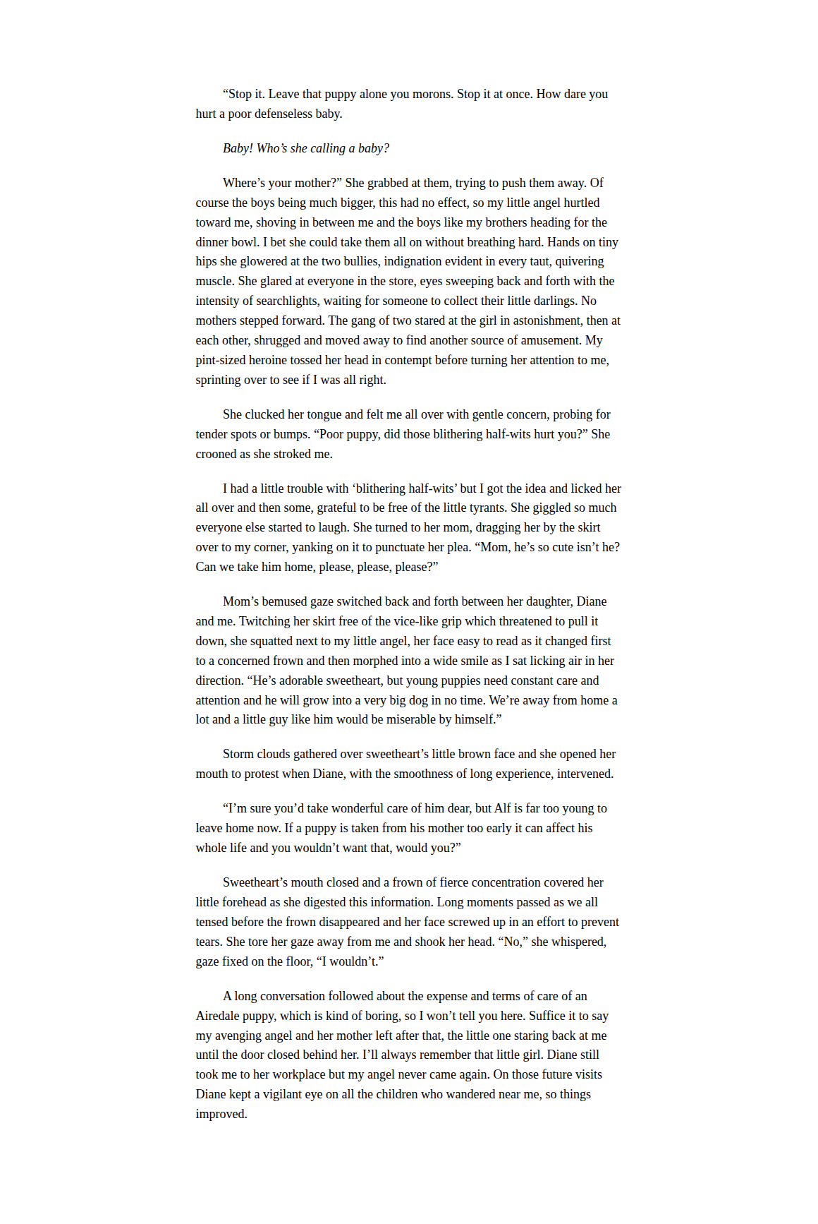“Stop it. Leave that puppy alone you morons. Stop it at once. How dare you hurt a poor defenseless baby.
Baby! Who’s she calling a baby?
Where’s your mother?” She grabbed at them, trying to push them away. Of course the boys being much bigger, this had no effect, so my little angel hurtled toward me, shoving in between me and the boys like my brothers heading for the dinner bowl. I bet she could take them all on without breathing hard. Hands on tiny hips she glowered at the two bullies, indignation evident in every taut, quivering muscle. She glared at everyone in the store, eyes sweeping back and forth with the intensity of searchlights, waiting for someone to collect their little darlings. No mothers stepped forward. The gang of two stared at the girl in astonishment, then at each other, shrugged and moved away to find another source of amusement. My pint-sized heroine tossed her head in contempt before turning her attention to me, sprinting over to see if I was all right.
She clucked her tongue and felt me all over with gentle concern, probing for tender spots or bumps. “Poor puppy, did those blithering half-wits hurt you?” She crooned as she stroked me.
I had a little trouble with ‘blithering half-wits’ but I got the idea and licked her all over and then some, grateful to be free of the little tyrants. She giggled so much everyone else started to laugh. She turned to her mom, dragging her by the skirt over to my corner, yanking on it to punctuate her plea. “Mom, he’s so cute isn’t he? Can we take him home, please, please, please?”
Mom’s bemused gaze switched back and forth between her daughter, Diane and me. Twitching her skirt free of the vice-like grip which threatened to pull it down, she squatted next to my little angel, her face easy to read as it changed first to a concerned frown and then morphed into a wide smile as I sat licking air in her direction. “He’s adorable sweetheart, but young puppies need constant care and attention and he will grow into a very big dog in no time. We’re away from home a lot and a little guy like him would be miserable by himself.”
Storm clouds gathered over sweetheart’s little brown face and she opened her mouth to protest when Diane, with the smoothness of long experience, intervened.
“I’m sure you’d take wonderful care of him dear, but Alf is far too young to leave home now. If a puppy is taken from his mother too early it can affect his whole life and you wouldn’t want that, would you?”
Sweetheart’s mouth closed and a frown of fierce concentration covered her little forehead as she digested this information. Long moments passed as we all tensed before the frown disappeared and her face screwed up in an effort to prevent tears. She tore her gaze away from me and shook her head. “No,” she whispered, gaze fixed on the floor, “I wouldn’t.”
A long conversation followed about the expense and terms of care of an Airedale puppy, which is kind of boring, so I won’t tell you here. Suffice it to say my avenging angel and her mother left after that, the little one staring back at me until the door closed behind her. I’ll always remember that little girl. Diane still took me to her workplace but my angel never came again. On those future visits Diane kept a vigilant eye on all the children who wandered near me, so things improved.